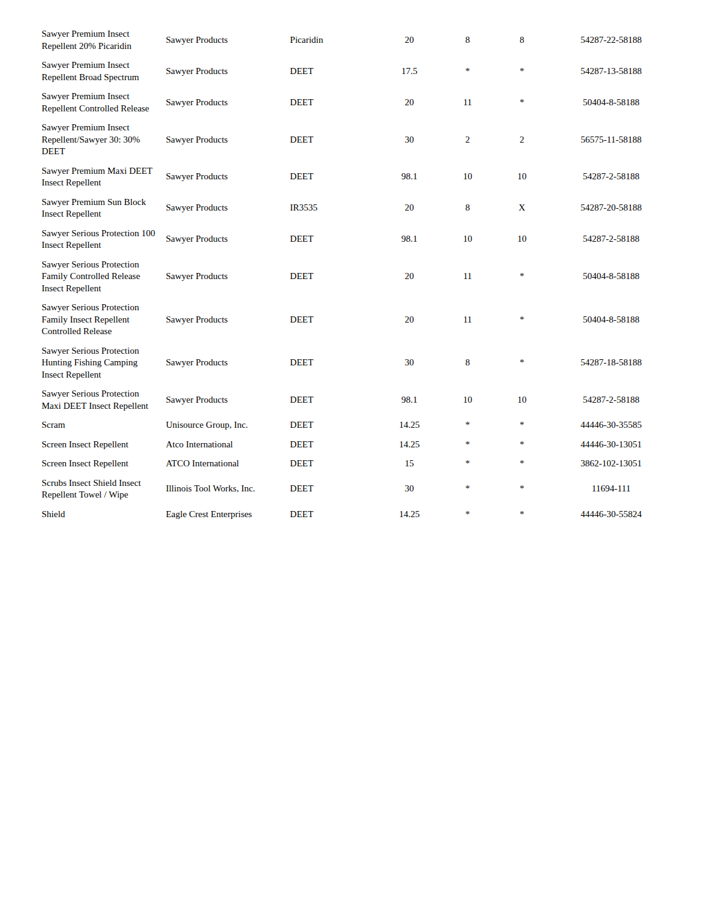| Sawyer Premium Insect Repellent 20% Picaridin | Sawyer Products | Picaridin | 20 | 8 | 8 | 54287-22-58188 |
| Sawyer Premium Insect Repellent Broad Spectrum | Sawyer Products | DEET | 17.5 | * | * | 54287-13-58188 |
| Sawyer Premium Insect Repellent Controlled Release | Sawyer Products | DEET | 20 | 11 | * | 50404-8-58188 |
| Sawyer Premium Insect Repellent/Sawyer 30: 30% DEET | Sawyer Products | DEET | 30 | 2 | 2 | 56575-11-58188 |
| Sawyer Premium Maxi DEET Insect Repellent | Sawyer Products | DEET | 98.1 | 10 | 10 | 54287-2-58188 |
| Sawyer Premium Sun Block Insect Repellent | Sawyer Products | IR3535 | 20 | 8 | X | 54287-20-58188 |
| Sawyer Serious Protection 100 Insect Repellent | Sawyer Products | DEET | 98.1 | 10 | 10 | 54287-2-58188 |
| Sawyer Serious Protection Family Controlled Release Insect Repellent | Sawyer Products | DEET | 20 | 11 | * | 50404-8-58188 |
| Sawyer Serious Protection Family Insect Repellent Controlled Release | Sawyer Products | DEET | 20 | 11 | * | 50404-8-58188 |
| Sawyer Serious Protection Hunting Fishing Camping Insect Repellent | Sawyer Products | DEET | 30 | 8 | * | 54287-18-58188 |
| Sawyer Serious Protection Maxi DEET Insect Repellent | Sawyer Products | DEET | 98.1 | 10 | 10 | 54287-2-58188 |
| Scram | Unisource Group, Inc. | DEET | 14.25 | * | * | 44446-30-35585 |
| Screen Insect Repellent | Atco International | DEET | 14.25 | * | * | 44446-30-13051 |
| Screen Insect Repellent | ATCO International | DEET | 15 | * | * | 3862-102-13051 |
| Scrubs Insect Shield Insect Repellent Towel / Wipe | Illinois Tool Works, Inc. | DEET | 30 | * | * | 11694-111 |
| Shield | Eagle Crest Enterprises | DEET | 14.25 | * | * | 44446-30-55824 |